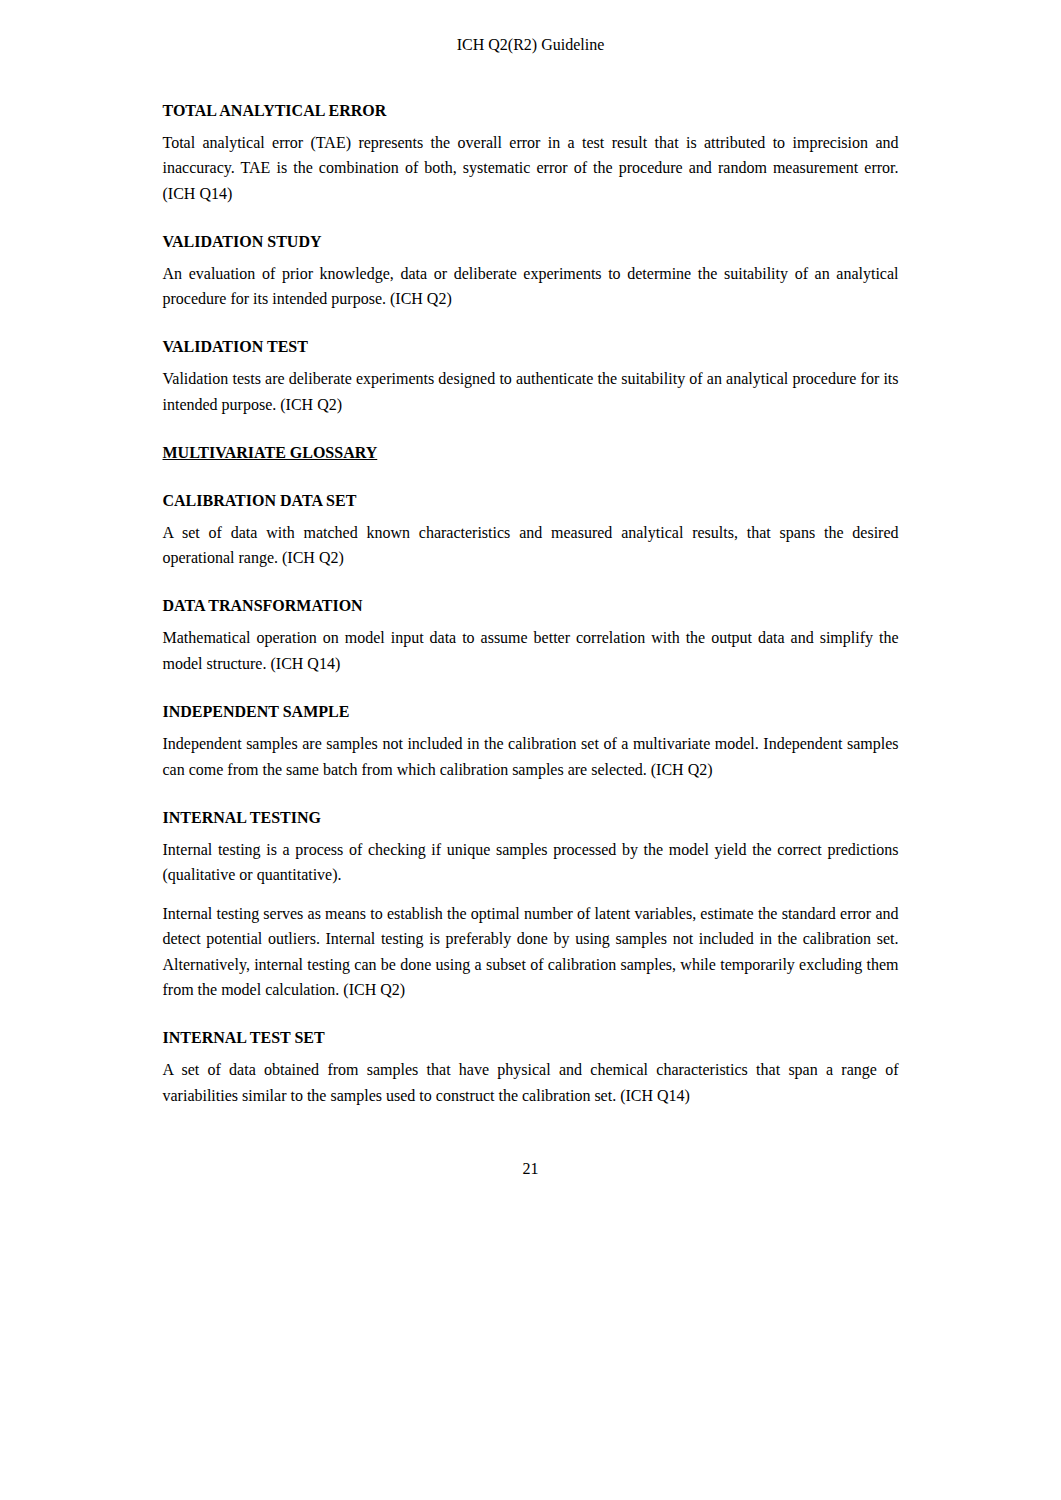ICH Q2(R2) Guideline
Total Analytical Error
Total analytical error (TAE) represents the overall error in a test result that is attributed to imprecision and inaccuracy. TAE is the combination of both, systematic error of the procedure and random measurement error. (ICH Q14)
Validation Study
An evaluation of prior knowledge, data or deliberate experiments to determine the suitability of an analytical procedure for its intended purpose. (ICH Q2)
Validation Test
Validation tests are deliberate experiments designed to authenticate the suitability of an analytical procedure for its intended purpose. (ICH Q2)
Multivariate Glossary
Calibration Data Set
A set of data with matched known characteristics and measured analytical results, that spans the desired operational range. (ICH Q2)
Data Transformation
Mathematical operation on model input data to assume better correlation with the output data and simplify the model structure. (ICH Q14)
Independent Sample
Independent samples are samples not included in the calibration set of a multivariate model. Independent samples can come from the same batch from which calibration samples are selected. (ICH Q2)
Internal Testing
Internal testing is a process of checking if unique samples processed by the model yield the correct predictions (qualitative or quantitative).
Internal testing serves as means to establish the optimal number of latent variables, estimate the standard error and detect potential outliers. Internal testing is preferably done by using samples not included in the calibration set. Alternatively, internal testing can be done using a subset of calibration samples, while temporarily excluding them from the model calculation. (ICH Q2)
Internal Test Set
A set of data obtained from samples that have physical and chemical characteristics that span a range of variabilities similar to the samples used to construct the calibration set. (ICH Q14)
21